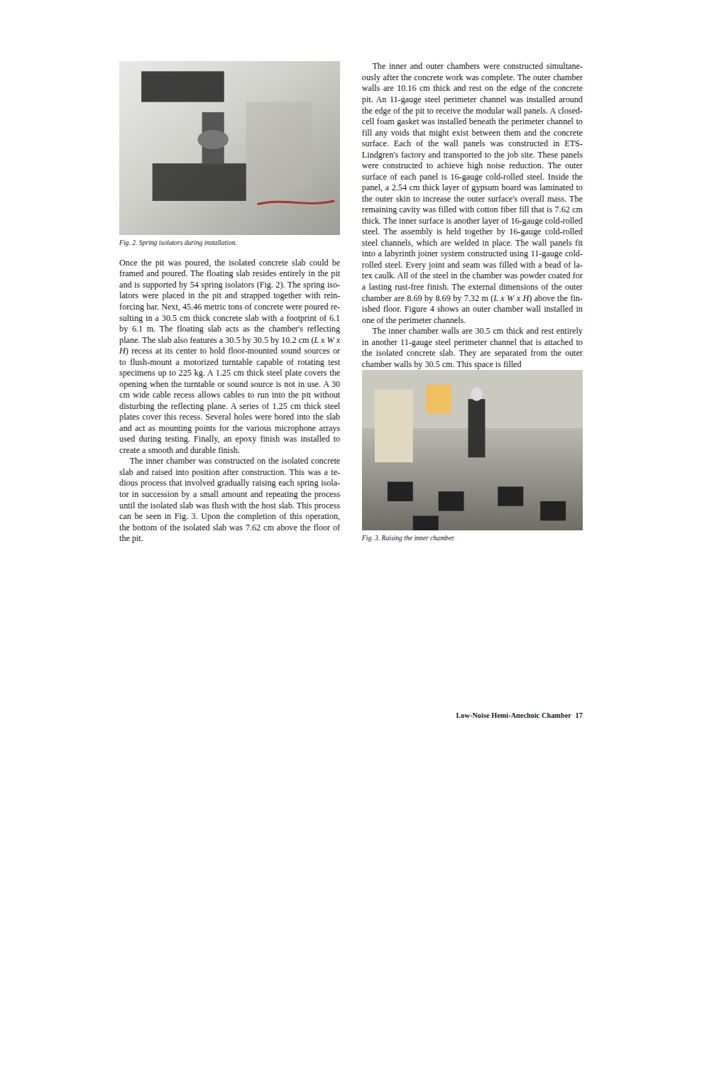Fig. 2. Spring isolators during installation.
Once the pit was poured, the isolated concrete slab could be framed and poured. The floating slab resides entirely in the pit and is supported by 54 spring isolators (Fig. 2). The spring isolators were placed in the pit and strapped together with reinforcing bar. Next, 45.46 metric tons of concrete were poured resulting in a 30.5 cm thick concrete slab with a footprint of 6.1 by 6.1 m. The floating slab acts as the chamber's reflecting plane. The slab also features a 30.5 by 30.5 by 10.2 cm (L x W x H) recess at its center to hold floor-mounted sound sources or to flush-mount a motorized turntable capable of rotating test specimens up to 225 kg. A 1.25 cm thick steel plate covers the opening when the turntable or sound source is not in use. A 30 cm wide cable recess allows cables to run into the pit without disturbing the reflecting plane. A series of 1.25 cm thick steel plates cover this recess. Several holes were bored into the slab and act as mounting points for the various microphone arrays used during testing. Finally, an epoxy finish was installed to create a smooth and durable finish.
The inner chamber was constructed on the isolated concrete slab and raised into position after construction. This was a tedious process that involved gradually raising each spring isolator in succession by a small amount and repeating the process until the isolated slab was flush with the host slab. This process can be seen in Fig. 3. Upon the completion of this operation, the bottom of the isolated slab was 7.62 cm above the floor of the pit.
The inner and outer chambers were constructed simultaneously after the concrete work was complete. The outer chamber walls are 10.16 cm thick and rest on the edge of the concrete pit. An 11-gauge steel perimeter channel was installed around the edge of the pit to receive the modular wall panels. A closed-cell foam gasket was installed beneath the perimeter channel to fill any voids that might exist between them and the concrete surface. Each of the wall panels was constructed in ETS-Lindgren's factory and transported to the job site. These panels were constructed to achieve high noise reduction. The outer surface of each panel is 16-gauge cold-rolled steel. Inside the panel, a 2.54 cm thick layer of gypsum board was laminated to the outer skin to increase the outer surface's overall mass. The remaining cavity was filled with cotton fiber fill that is 7.62 cm thick. The inner surface is another layer of 16-gauge cold-rolled steel. The assembly is held together by 16-gauge cold-rolled steel channels, which are welded in place. The wall panels fit into a labyrinth joiner system constructed using 11-gauge cold-rolled steel. Every joint and seam was filled with a bead of latex caulk. All of the steel in the chamber was powder coated for a lasting rust-free finish. The external dimensions of the outer chamber are 8.69 by 8.69 by 7.32 m (L x W x H) above the finished floor. Figure 4 shows an outer chamber wall installed in one of the perimeter channels.
The inner chamber walls are 30.5 cm thick and rest entirely in another 11-gauge steel perimeter channel that is attached to the isolated concrete slab. They are separated from the outer chamber walls by 30.5 cm. This space is filled
Fig. 3. Raising the inner chamber.
Low-Noise Hemi-Anechoic Chamber 17